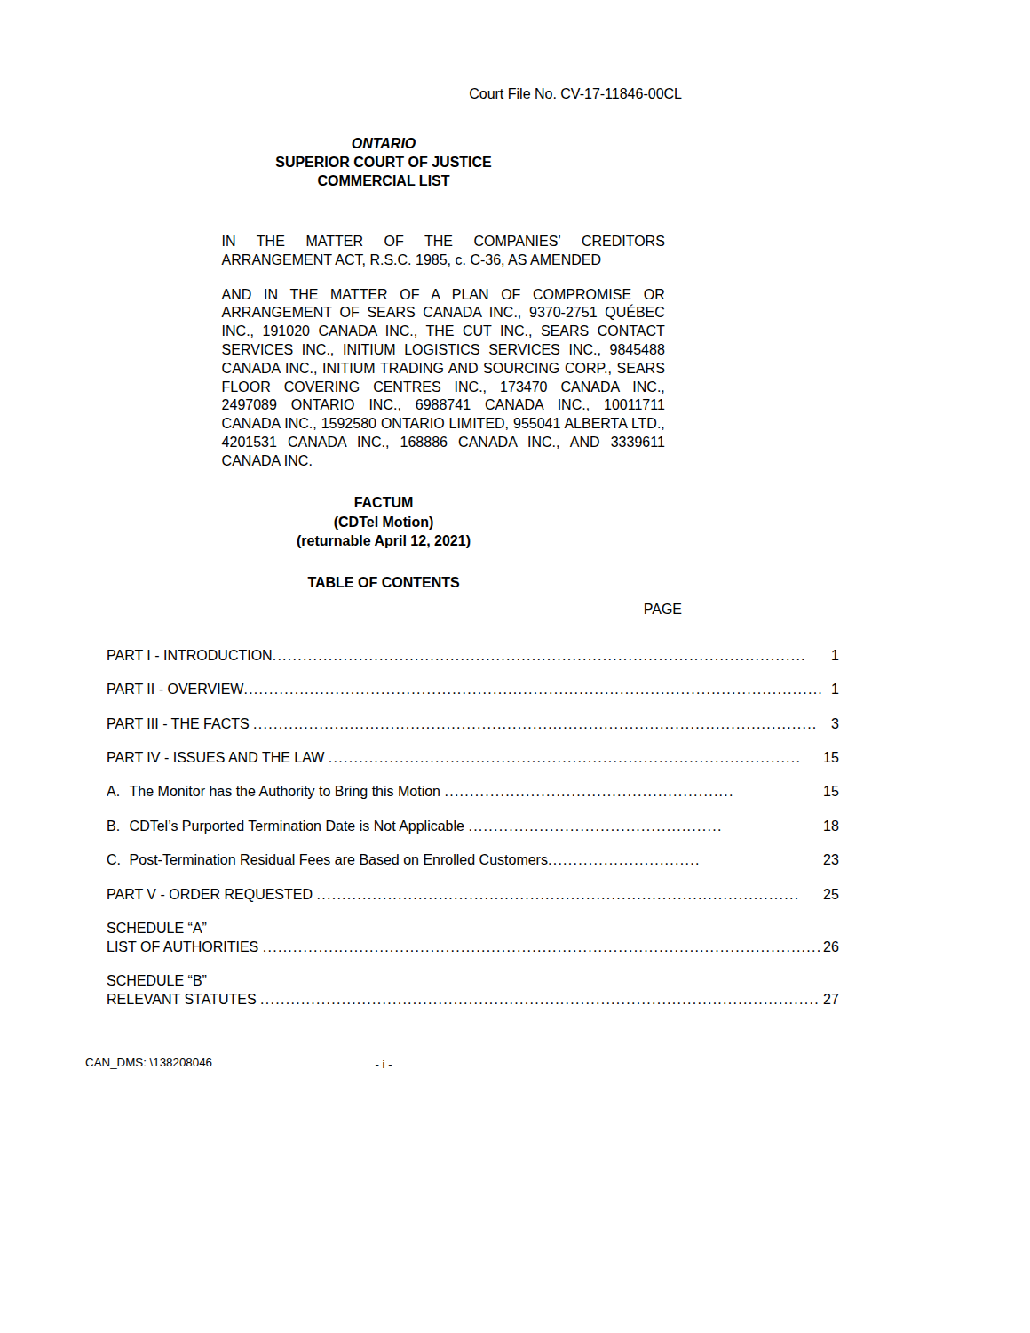Court File No. CV-17-11846-00CL
ONTARIO
SUPERIOR COURT OF JUSTICE
COMMERCIAL LIST
IN THE MATTER OF THE COMPANIES’ CREDITORS ARRANGEMENT ACT, R.S.C. 1985, c. C-36, AS AMENDED
AND IN THE MATTER OF A PLAN OF COMPROMISE OR ARRANGEMENT OF SEARS CANADA INC., 9370-2751 QUÉBEC INC., 191020 CANADA INC., THE CUT INC., SEARS CONTACT SERVICES INC., INITIUM LOGISTICS SERVICES INC., 9845488 CANADA INC., INITIUM TRADING AND SOURCING CORP., SEARS FLOOR COVERING CENTRES INC., 173470 CANADA INC., 2497089 ONTARIO INC., 6988741 CANADA INC., 10011711 CANADA INC., 1592580 ONTARIO LIMITED, 955041 ALBERTA LTD., 4201531 CANADA INC., 168886 CANADA INC., AND 3339611 CANADA INC.
FACTUM
(CDTel Motion)
(returnable April 12, 2021)
TABLE OF CONTENTS
PAGE
| PART I - INTRODUCTION ......................................................................................................... | 1 |
| PART II - OVERVIEW .................................................................................................................. | 1 |
| PART III - THE FACTS ............................................................................................................... | 3 |
| PART IV - ISSUES AND THE LAW ............................................................................................. | 15 |
| A. The Monitor has the Authority to Bring this Motion ......................................................... | 15 |
| B. CDTel’s Purported Termination Date is Not Applicable .................................................. | 18 |
| C. Post-Termination Residual Fees are Based on Enrolled Customers .............................. | 23 |
| PART V - ORDER REQUESTED ............................................................................................... | 25 |
| SCHEDULE “A” LIST OF AUTHORITIES .............................................................................................................. | 26 |
| SCHEDULE “B” RELEVANT STATUTES .............................................................................................................. | 27 |
CAN_DMS: \138208046 - i -